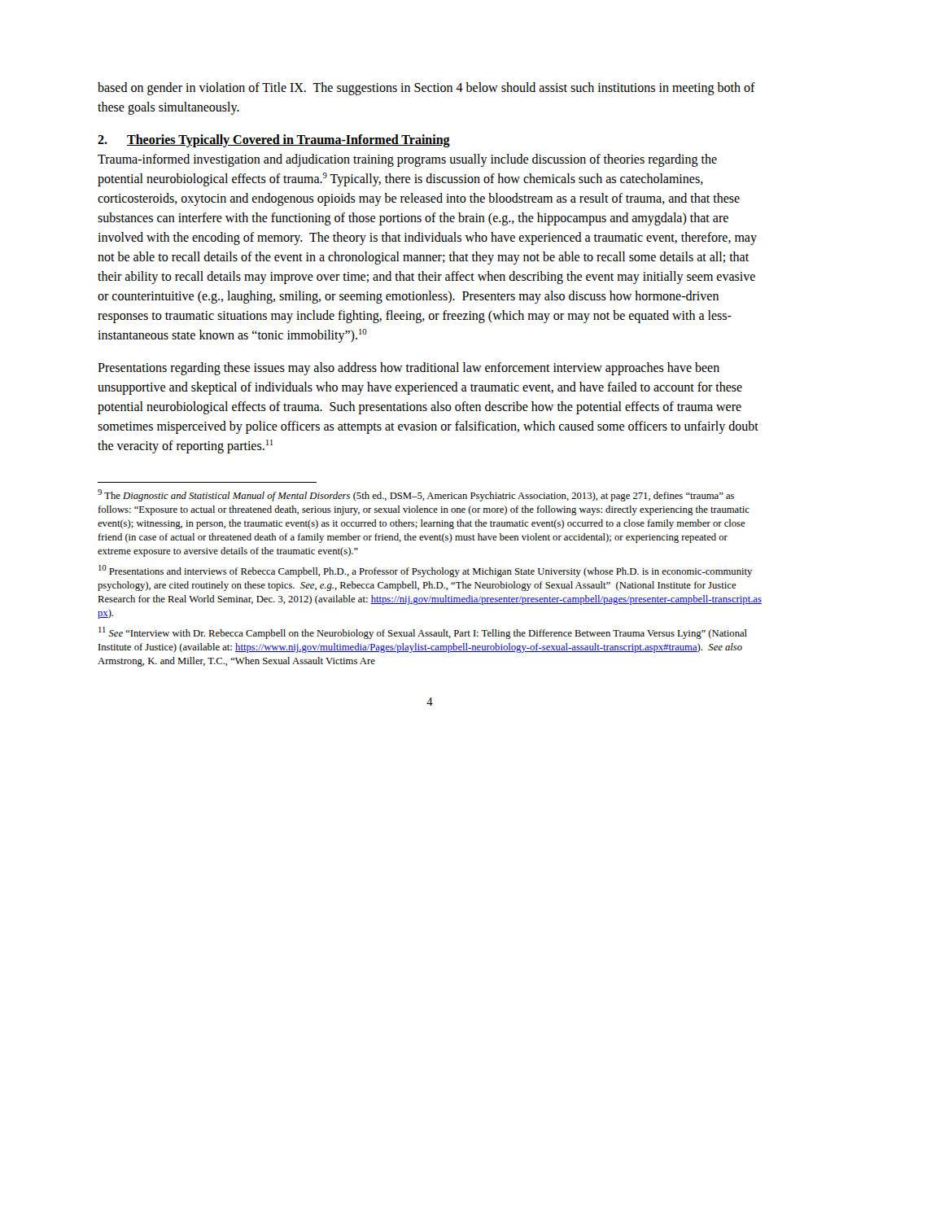based on gender in violation of Title IX. The suggestions in Section 4 below should assist such institutions in meeting both of these goals simultaneously.
2. Theories Typically Covered in Trauma-Informed Training
Trauma-informed investigation and adjudication training programs usually include discussion of theories regarding the potential neurobiological effects of trauma.9 Typically, there is discussion of how chemicals such as catecholamines, corticosteroids, oxytocin and endogenous opioids may be released into the bloodstream as a result of trauma, and that these substances can interfere with the functioning of those portions of the brain (e.g., the hippocampus and amygdala) that are involved with the encoding of memory. The theory is that individuals who have experienced a traumatic event, therefore, may not be able to recall details of the event in a chronological manner; that they may not be able to recall some details at all; that their ability to recall details may improve over time; and that their affect when describing the event may initially seem evasive or counterintuitive (e.g., laughing, smiling, or seeming emotionless). Presenters may also discuss how hormone-driven responses to traumatic situations may include fighting, fleeing, or freezing (which may or may not be equated with a less-instantaneous state known as “tonic immobility”).10
Presentations regarding these issues may also address how traditional law enforcement interview approaches have been unsupportive and skeptical of individuals who may have experienced a traumatic event, and have failed to account for these potential neurobiological effects of trauma. Such presentations also often describe how the potential effects of trauma were sometimes misperceived by police officers as attempts at evasion or falsification, which caused some officers to unfairly doubt the veracity of reporting parties.11
9 The Diagnostic and Statistical Manual of Mental Disorders (5th ed., DSM–5, American Psychiatric Association, 2013), at page 271, defines “trauma” as follows: “Exposure to actual or threatened death, serious injury, or sexual violence in one (or more) of the following ways: directly experiencing the traumatic event(s); witnessing, in person, the traumatic event(s) as it occurred to others; learning that the traumatic event(s) occurred to a close family member or close friend (in case of actual or threatened death of a family member or friend, the event(s) must have been violent or accidental); or experiencing repeated or extreme exposure to aversive details of the traumatic event(s).”
10 Presentations and interviews of Rebecca Campbell, Ph.D., a Professor of Psychology at Michigan State University (whose Ph.D. is in economic-community psychology), are cited routinely on these topics. See, e.g., Rebecca Campbell, Ph.D., “The Neurobiology of Sexual Assault” (National Institute for Justice Research for the Real World Seminar, Dec. 3, 2012) (available at: https://nij.gov/multimedia/presenter/presenter-campbell/pages/presenter-campbell-transcript.aspx).
11 See “Interview with Dr. Rebecca Campbell on the Neurobiology of Sexual Assault, Part I: Telling the Difference Between Trauma Versus Lying” (National Institute of Justice) (available at: https://www.nij.gov/multimedia/Pages/playlist-campbell-neurobiology-of-sexual-assault-transcript.aspx#trauma). See also Armstrong, K. and Miller, T.C., “When Sexual Assault Victims Are
4